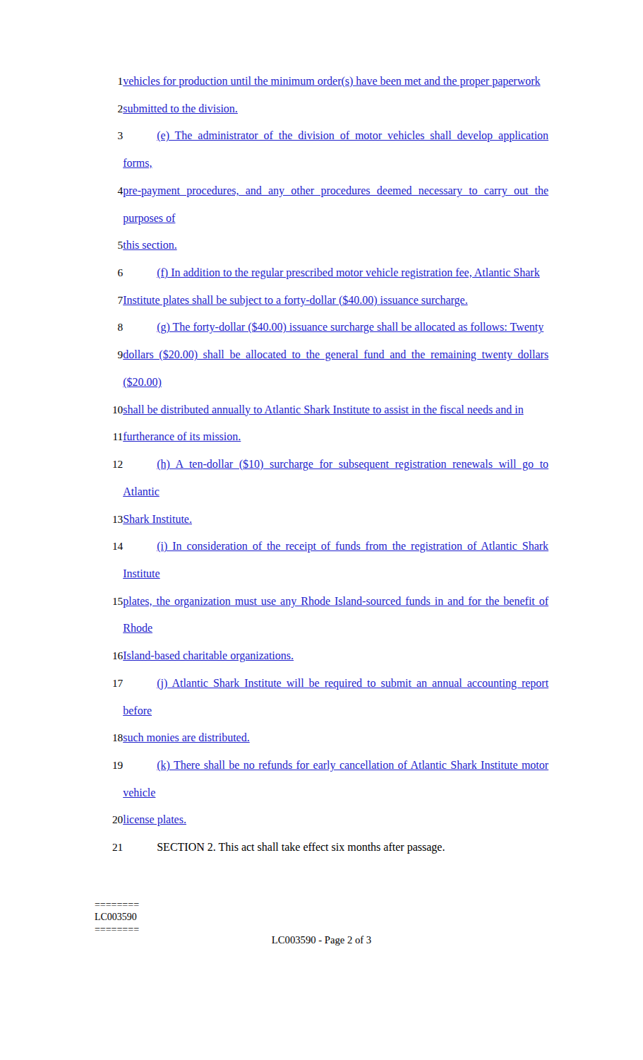| 1 | vehicles for production until the minimum order(s) have been met and the proper paperwork |
| 2 | submitted to the division. |
| 3 | (e) The administrator of the division of motor vehicles shall develop application forms, |
| 4 | pre-payment procedures, and any other procedures deemed necessary to carry out the purposes of |
| 5 | this section. |
| 6 | (f) In addition to the regular prescribed motor vehicle registration fee, Atlantic Shark |
| 7 | Institute plates shall be subject to a forty-dollar ($40.00) issuance surcharge. |
| 8 | (g) The forty-dollar ($40.00) issuance surcharge shall be allocated as follows: Twenty |
| 9 | dollars ($20.00) shall be allocated to the general fund and the remaining twenty dollars ($20.00) |
| 10 | shall be distributed annually to Atlantic Shark Institute to assist in the fiscal needs and in |
| 11 | furtherance of its mission. |
| 12 | (h) A ten-dollar ($10) surcharge for subsequent registration renewals will go to Atlantic |
| 13 | Shark Institute. |
| 14 | (i) In consideration of the receipt of funds from the registration of Atlantic Shark Institute |
| 15 | plates, the organization must use any Rhode Island-sourced funds in and for the benefit of Rhode |
| 16 | Island-based charitable organizations. |
| 17 | (j) Atlantic Shark Institute will be required to submit an annual accounting report before |
| 18 | such monies are distributed. |
| 19 | (k) There shall be no refunds for early cancellation of Atlantic Shark Institute motor vehicle |
| 20 | license plates. |
| 21 | SECTION 2. This act shall take effect six months after passage. |
========
LC003590
========
LC003590 - Page 2 of 3